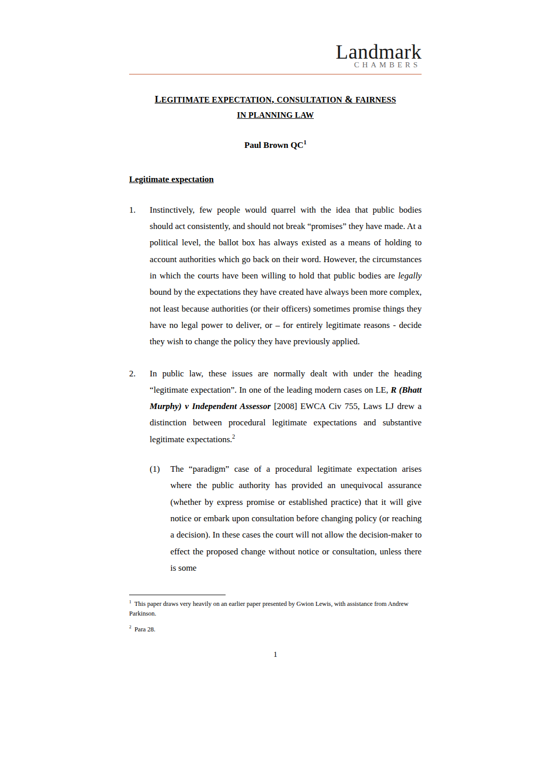Landmark CHAMBERS
LEGITIMATE EXPECTATION, CONSULTATION & FAIRNESS
IN PLANNING LAW
Paul Brown QC1
Legitimate expectation
Instinctively, few people would quarrel with the idea that public bodies should act consistently, and should not break “promises” they have made. At a political level, the ballot box has always existed as a means of holding to account authorities which go back on their word. However, the circumstances in which the courts have been willing to hold that public bodies are legally bound by the expectations they have created have always been more complex, not least because authorities (or their officers) sometimes promise things they have no legal power to deliver, or – for entirely legitimate reasons - decide they wish to change the policy they have previously applied.
In public law, these issues are normally dealt with under the heading “legitimate expectation”. In one of the leading modern cases on LE, R (Bhatt Murphy) v Independent Assessor [2008] EWCA Civ 755, Laws LJ drew a distinction between procedural legitimate expectations and substantive legitimate expectations.2
The “paradigm” case of a procedural legitimate expectation arises where the public authority has provided an unequivocal assurance (whether by express promise or established practice) that it will give notice or embark upon consultation before changing policy (or reaching a decision). In these cases the court will not allow the decision-maker to effect the proposed change without notice or consultation, unless there is some
1 This paper draws very heavily on an earlier paper presented by Gwion Lewis, with assistance from Andrew Parkinson.
2 Para 28.
1